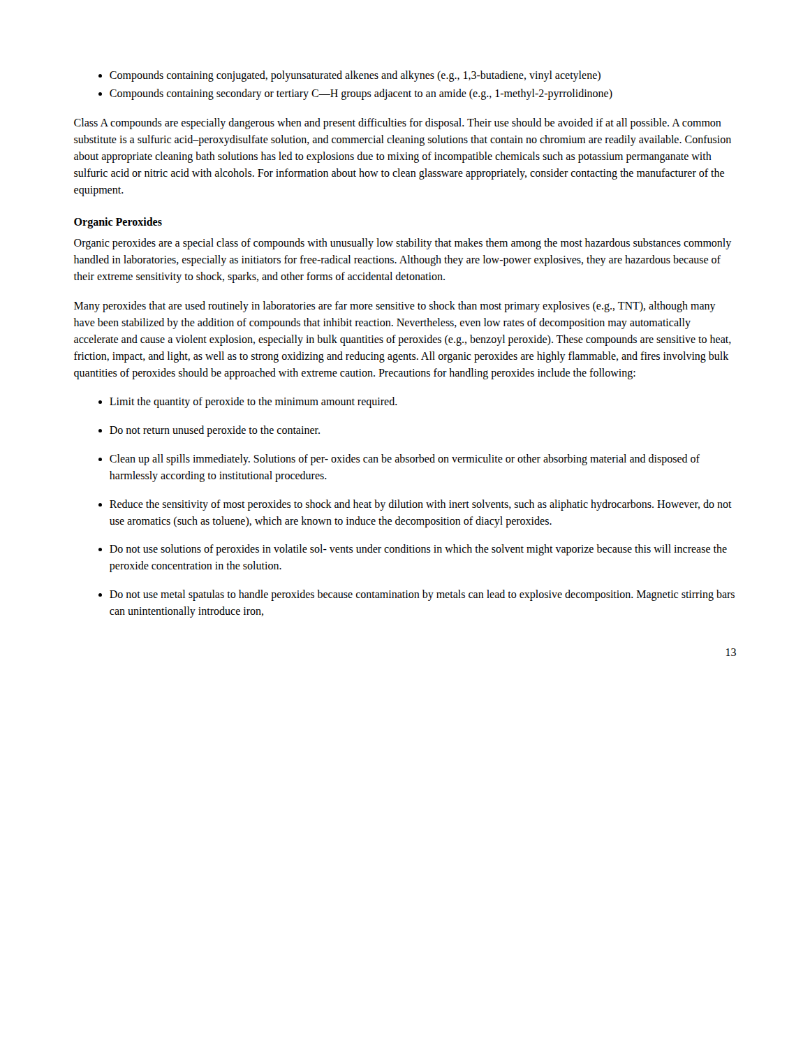Compounds containing conjugated, polyunsaturated alkenes and alkynes (e.g., 1,3-butadiene, vinyl acetylene)
Compounds containing secondary or tertiary C—H groups adjacent to an amide (e.g., 1-methyl-2-pyrrolidinone)
Class A compounds are especially dangerous when and present difficulties for disposal. Their use should be avoided if at all possible. A common substitute is a sulfuric acid–peroxydisulfate solution, and commercial cleaning solutions that contain no chromium are readily available. Confusion about appropriate cleaning bath solutions has led to explosions due to mixing of incompatible chemicals such as potassium permanganate with sulfuric acid or nitric acid with alcohols. For information about how to clean glassware appropriately, consider contacting the manufacturer of the equipment.
Organic Peroxides
Organic peroxides are a special class of compounds with unusually low stability that makes them among the most hazardous substances commonly handled in laboratories, especially as initiators for free-radical reactions. Although they are low-power explosives, they are hazardous because of their extreme sensitivity to shock, sparks, and other forms of accidental detonation.
Many peroxides that are used routinely in laboratories are far more sensitive to shock than most primary explosives (e.g., TNT), although many have been stabilized by the addition of compounds that inhibit reaction. Nevertheless, even low rates of decomposition may automatically accelerate and cause a violent explosion, especially in bulk quantities of peroxides (e.g., benzoyl peroxide). These compounds are sensitive to heat, friction, impact, and light, as well as to strong oxidizing and reducing agents. All organic peroxides are highly flammable, and fires involving bulk quantities of peroxides should be approached with extreme caution. Precautions for handling peroxides include the following:
Limit the quantity of peroxide to the minimum amount required.
Do not return unused peroxide to the container.
Clean up all spills immediately. Solutions of per- oxides can be absorbed on vermiculite or other absorbing material and disposed of harmlessly according to institutional procedures.
Reduce the sensitivity of most peroxides to shock and heat by dilution with inert solvents, such as aliphatic hydrocarbons. However, do not use aromatics (such as toluene), which are known to induce the decomposition of diacyl peroxides.
Do not use solutions of peroxides in volatile sol- vents under conditions in which the solvent might vaporize because this will increase the peroxide concentration in the solution.
Do not use metal spatulas to handle peroxides because contamination by metals can lead to explosive decomposition. Magnetic stirring bars can unintentionally introduce iron,
13